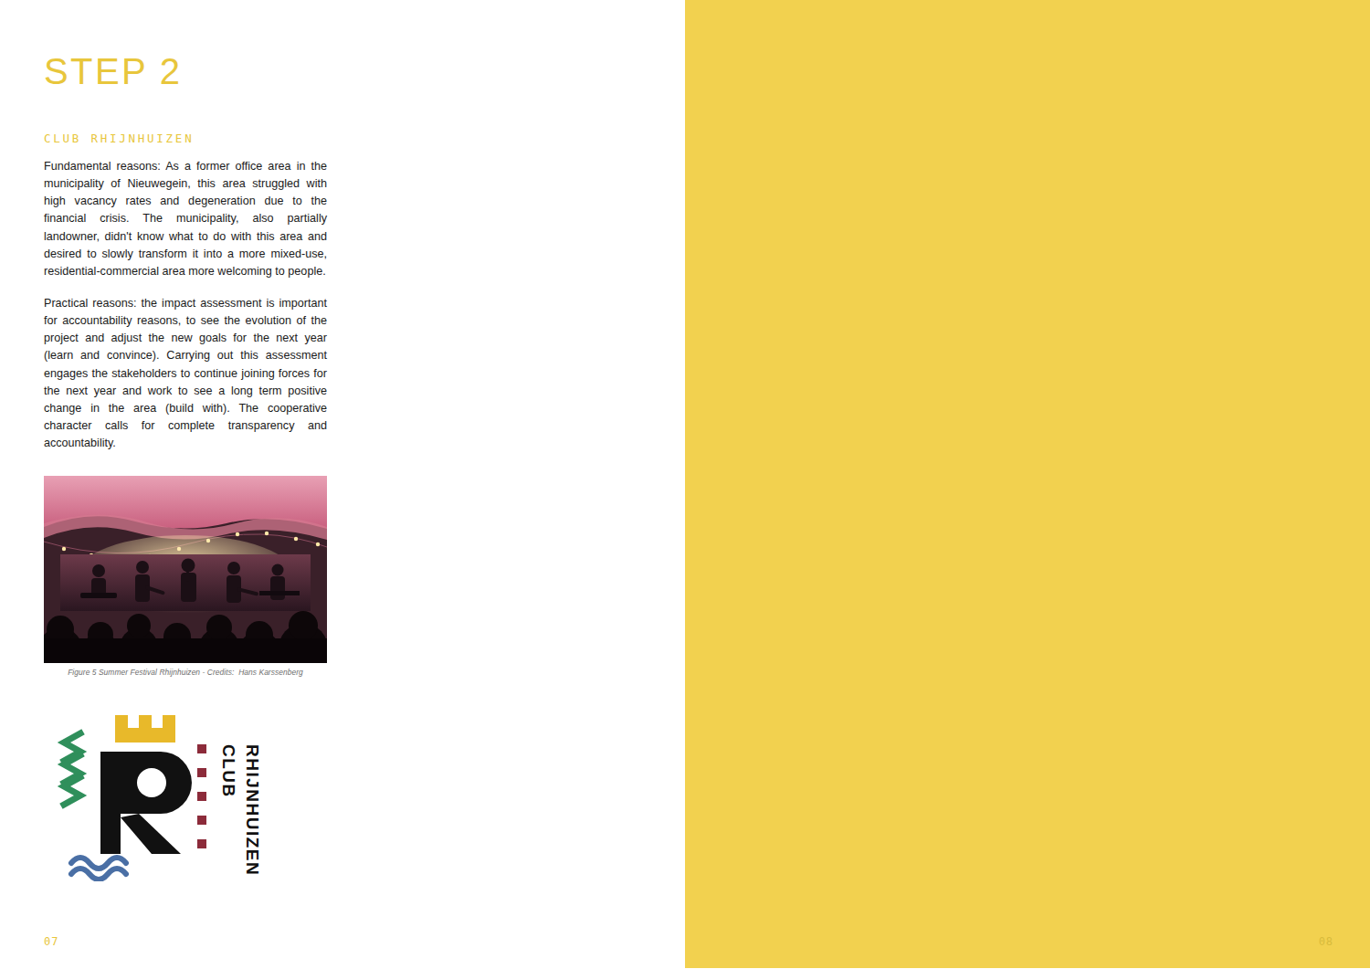STEP 2
Club Rhijnhuizen
Fundamental reasons: As a former office area in the municipality of Nieuwegein, this area struggled with high vacancy rates and degeneration due to the financial crisis. The municipality, also partially landowner, didn't know what to do with this area and desired to slowly transform it into a more mixed-use, residential-commercial area more welcoming to people.
Practical reasons: the impact assessment is important for accountability reasons, to see the evolution of the project and adjust the new goals for the next year (learn and convince). Carrying out this assessment engages the stakeholders to continue joining forces for the next year and work to see a long term positive change in the area (build with). The cooperative character calls for complete transparency and accountability.
Figure 5 Summer Festival Rhijnhuizen - Credits: Hans Karssenberg
CLUB RHIJNHUIZEN
07
08